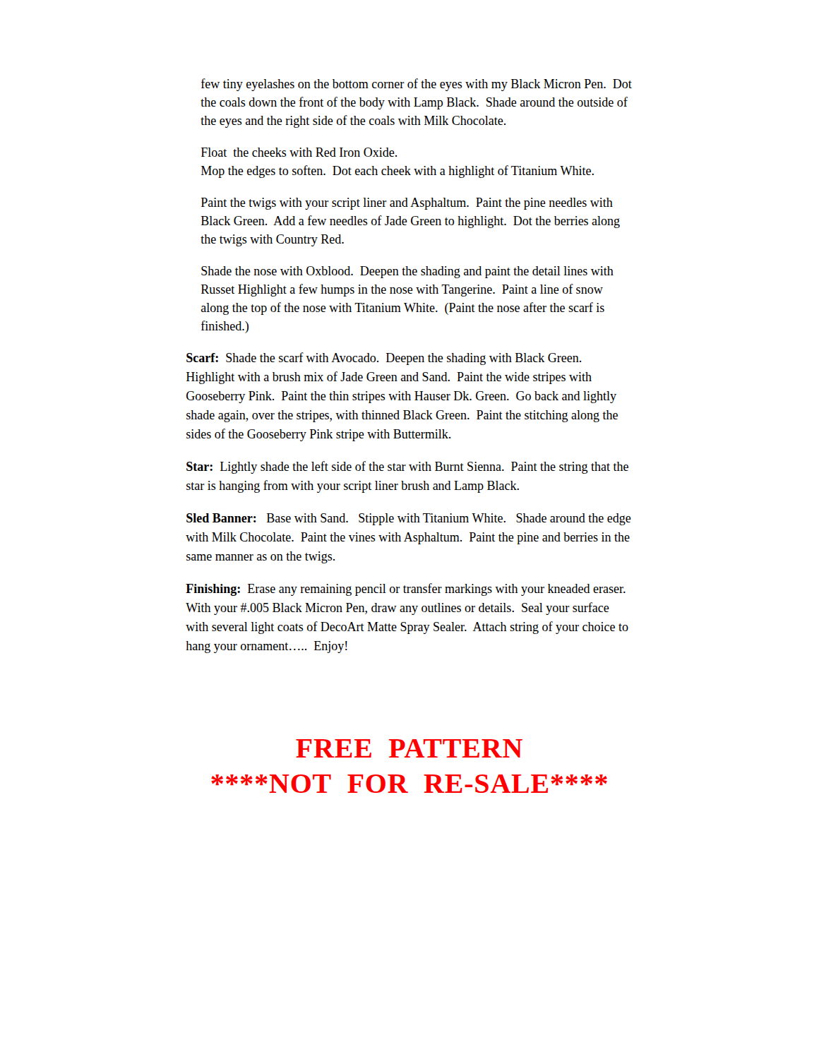few tiny eyelashes on the bottom corner of the eyes with my Black Micron Pen. Dot the coals down the front of the body with Lamp Black. Shade around the outside of the eyes and the right side of the coals with Milk Chocolate.
Float the cheeks with Red Iron Oxide.
Mop the edges to soften. Dot each cheek with a highlight of Titanium White.
Paint the twigs with your script liner and Asphaltum. Paint the pine needles with Black Green. Add a few needles of Jade Green to highlight. Dot the berries along the twigs with Country Red.
Shade the nose with Oxblood. Deepen the shading and paint the detail lines with Russet Highlight a few humps in the nose with Tangerine. Paint a line of snow along the top of the nose with Titanium White. (Paint the nose after the scarf is finished.)
Scarf: Shade the scarf with Avocado. Deepen the shading with Black Green. Highlight with a brush mix of Jade Green and Sand. Paint the wide stripes with Gooseberry Pink. Paint the thin stripes with Hauser Dk. Green. Go back and lightly shade again, over the stripes, with thinned Black Green. Paint the stitching along the sides of the Gooseberry Pink stripe with Buttermilk.
Star: Lightly shade the left side of the star with Burnt Sienna. Paint the string that the star is hanging from with your script liner brush and Lamp Black.
Sled Banner: Base with Sand. Stipple with Titanium White. Shade around the edge with Milk Chocolate. Paint the vines with Asphaltum. Paint the pine and berries in the same manner as on the twigs.
Finishing: Erase any remaining pencil or transfer markings with your kneaded eraser. With your #.005 Black Micron Pen, draw any outlines or details. Seal your surface with several light coats of DecoArt Matte Spray Sealer. Attach string of your choice to hang your ornament….. Enjoy!
FREE PATTERN ****NOT FOR RE-SALE****